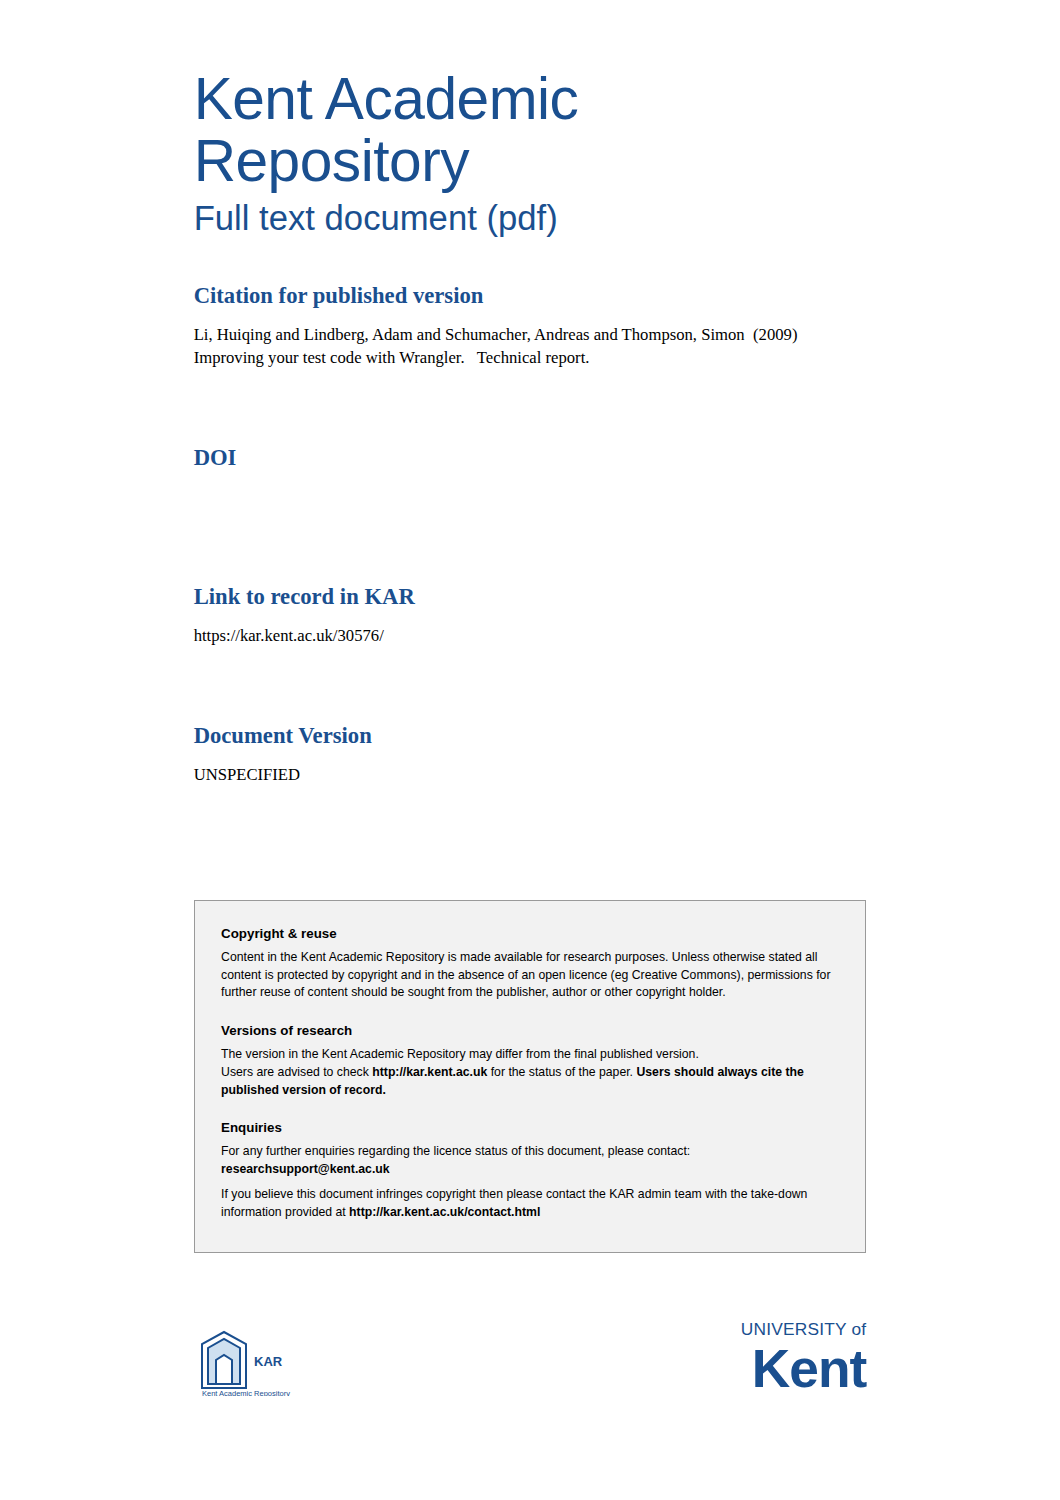Kent Academic Repository
Full text document (pdf)
Citation for published version
Li, Huiqing and Lindberg, Adam and Schumacher, Andreas and Thompson, Simon (2009) Improving your test code with Wrangler. Technical report.
DOI
Link to record in KAR
https://kar.kent.ac.uk/30576/
Document Version
UNSPECIFIED
Copyright & reuse
Content in the Kent Academic Repository is made available for research purposes. Unless otherwise stated all content is protected by copyright and in the absence of an open licence (eg Creative Commons), permissions for further reuse of content should be sought from the publisher, author or other copyright holder.
Versions of research
The version in the Kent Academic Repository may differ from the final published version.
Users are advised to check http://kar.kent.ac.uk for the status of the paper. Users should always cite the published version of record.
Enquiries
For any further enquiries regarding the licence status of this document, please contact:
researchsupport@kent.ac.uk
If you believe this document infringes copyright then please contact the KAR admin team with the take-down information provided at http://kar.kent.ac.uk/contact.html
KAR Kent Academic Repository
UNIVERSITY of Kent